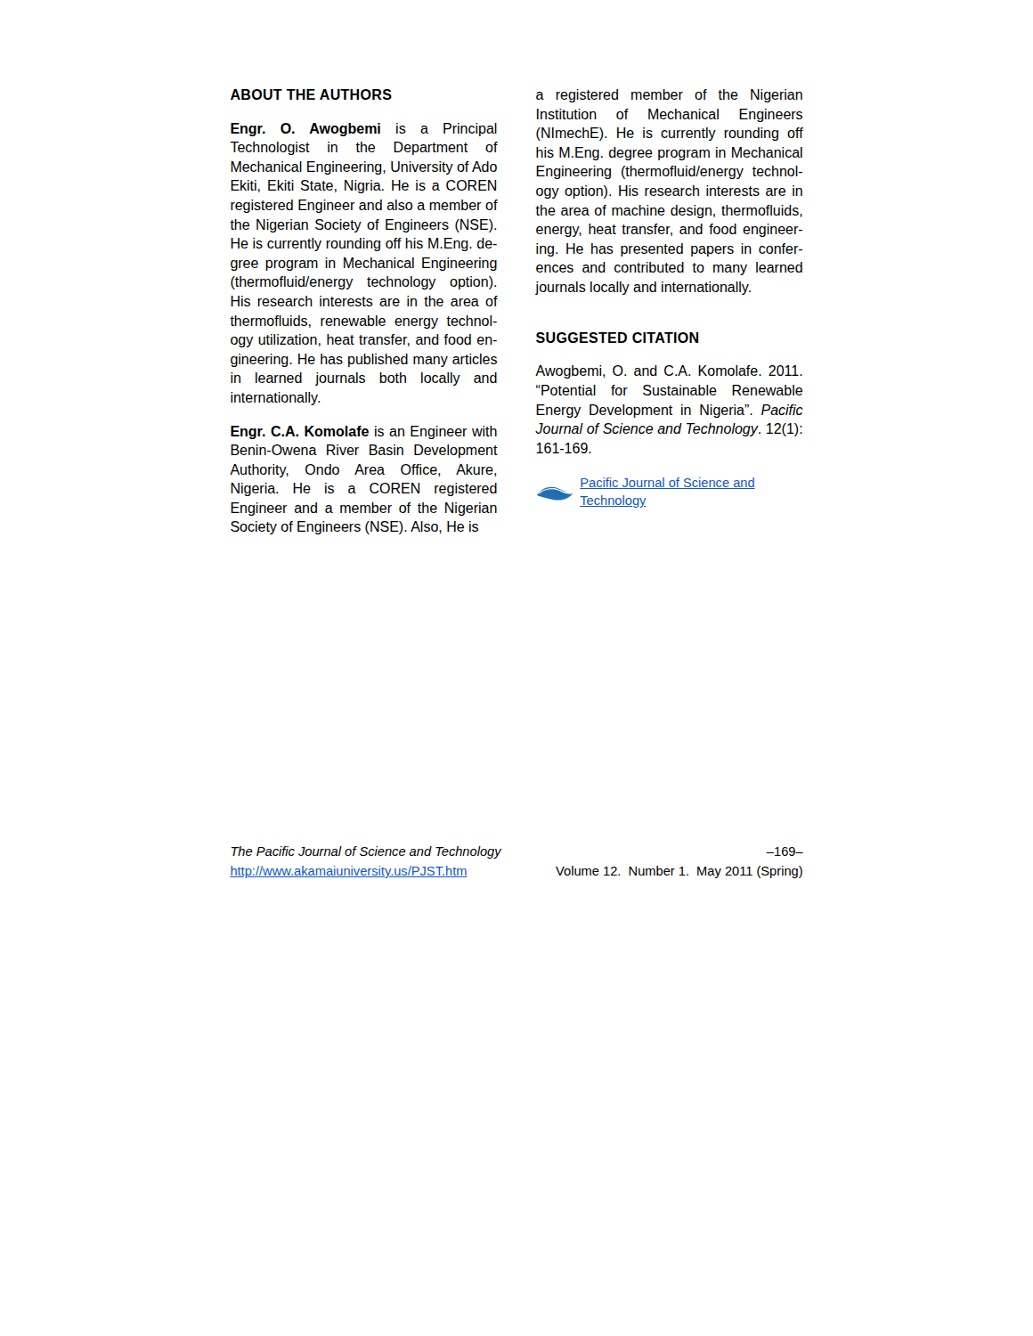ABOUT THE AUTHORS
Engr. O. Awogbemi is a Principal Technologist in the Department of Mechanical Engineering, University of Ado Ekiti, Ekiti State, Nigria. He is a COREN registered Engineer and also a member of the Nigerian Society of Engineers (NSE). He is currently rounding off his M.Eng. degree program in Mechanical Engineering (thermofluid/energy technology option). His research interests are in the area of thermofluids, renewable energy technology utilization, heat transfer, and food engineering. He has published many articles in learned journals both locally and internationally.
Engr. C.A. Komolafe is an Engineer with Benin-Owena River Basin Development Authority, Ondo Area Office, Akure, Nigeria. He is a COREN registered Engineer and a member of the Nigerian Society of Engineers (NSE). Also, He is
a registered member of the Nigerian Institution of Mechanical Engineers (NImechE). He is currently rounding off his M.Eng. degree program in Mechanical Engineering (thermofluid/energy technology option). His research interests are in the area of machine design, thermofluids, energy, heat transfer, and food engineering. He has presented papers in conferences and contributed to many learned journals locally and internationally.
SUGGESTED CITATION
Awogbemi, O. and C.A. Komolafe. 2011. “Potential for Sustainable Renewable Energy Development in Nigeria”. Pacific Journal of Science and Technology. 12(1): 161-169.
Pacific Journal of Science and Technology
The Pacific Journal of Science and Technology
–169–
http://www.akamaiuniversity.us/PJST.htm
Volume 12. Number 1. May 2011 (Spring)